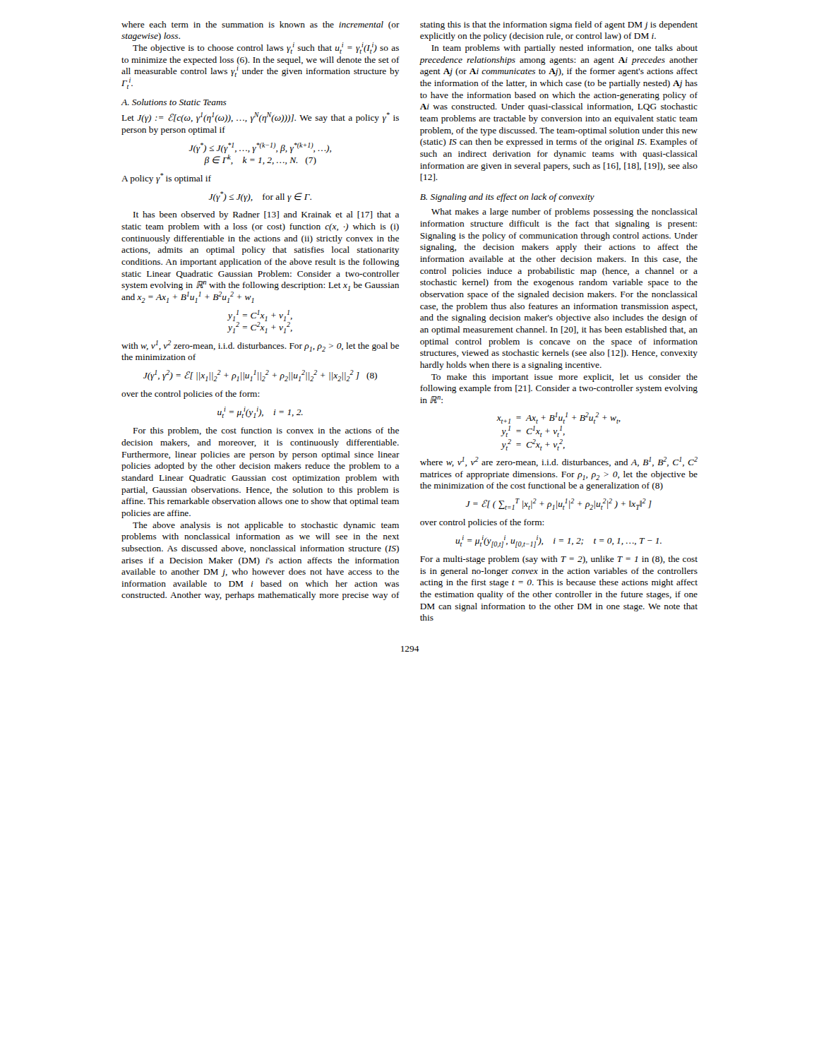where each term in the summation is known as the incremental (or stagewise) loss.
The objective is to choose control laws γti such that uti = γti(Iti) so as to minimize the expected loss (6). In the sequel, we will denote the set of all measurable control laws γti under the given information structure by Γti.
A. Solutions to Static Teams
Let J(γ) := ℰ[c(ω, γ1(η1(ω)), …, γN(ηN(ω)))]. We say that a policy γ* is person by person optimal if
J(γ*) ≤ J(γ*1, …, γ*(k−1), β, γ*(k+1), …),
β ∈ Γk, k = 1, 2, …, N. (7)
A policy γ* is optimal if
J(γ*) ≤ J(γ), for all γ ∈ Γ.
It has been observed by Radner [13] and Krainak et al [17] that a static team problem with a loss (or cost) function c(x, ·) which is (i) continuously differentiable in the actions and (ii) strictly convex in the actions, admits an optimal policy that satisfies local stationarity conditions. An important application of the above result is the following static Linear Quadratic Gaussian Problem: Consider a two-controller system evolving in ℝn with the following description: Let x1 be Gaussian and x2 = Ax1 + B1u11 + B2u12 + w1
y11 = C1x1 + v11,
y12 = C2x1 + v12,
with w, v1, v2 zero-mean, i.i.d. disturbances. For ρ1, ρ2 > 0, let the goal be the minimization of
J(γ1, γ2) = ℰ[ ||x1||22 + ρ1||u11||22 + ρ2||u12||22 + ||x2||22 ] (8)
over the control policies of the form:
uti = μti(y1i), i = 1, 2.
For this problem, the cost function is convex in the actions of the decision makers, and moreover, it is continuously differentiable. Furthermore, linear policies are person by person optimal since linear policies adopted by the other decision makers reduce the problem to a standard Linear Quadratic Gaussian cost optimization problem with partial, Gaussian observations. Hence, the solution to this problem is affine. This remarkable observation allows one to show that optimal team policies are affine.
The above analysis is not applicable to stochastic dynamic team problems with nonclassical information as we will see in the next subsection. As discussed above, nonclassical information structure (IS) arises if a Decision Maker (DM) i's action affects the information available to another DM j, who however does not have access to the information available to DM i based on which her action was constructed. Another way, perhaps mathematically more precise way of stating this is that the information sigma field of agent DM j is dependent explicitly on the policy (decision rule, or control law) of DM i.
In team problems with partially nested information, one talks about precedence relationships among agents: an agent Ai precedes another agent Aj (or Ai communicates to Aj), if the former agent's actions affect the information of the latter, in which case (to be partially nested) Aj has to have the information based on which the action-generating policy of Ai was constructed. Under quasi-classical information, LQG stochastic team problems are tractable by conversion into an equivalent static team problem, of the type discussed. The team-optimal solution under this new (static) IS can then be expressed in terms of the original IS. Examples of such an indirect derivation for dynamic teams with quasi-classical information are given in several papers, such as [16], [18], [19]), see also [12].
B. Signaling and its effect on lack of convexity
What makes a large number of problems possessing the nonclassical information structure difficult is the fact that signaling is present: Signaling is the policy of communication through control actions. Under signaling, the decision makers apply their actions to affect the information available at the other decision makers. In this case, the control policies induce a probabilistic map (hence, a channel or a stochastic kernel) from the exogenous random variable space to the observation space of the signaled decision makers. For the nonclassical case, the problem thus also features an information transmission aspect, and the signaling decision maker's objective also includes the design of an optimal measurement channel. In [20], it has been established that, an optimal control problem is concave on the space of information structures, viewed as stochastic kernels (see also [12]). Hence, convexity hardly holds when there is a signaling incentive.
To make this important issue more explicit, let us consider the following example from [21]. Consider a two-controller system evolving in ℝn:
| x t+1 | = | Ax t + B 1 u t 1 + B 2 u t 2 + w t , |
| y t 1 | = | C 1 x t + v t 1 , |
| y t 2 | = | C 2 x t + v t 2 , |
where w, v1, v2 are zero-mean, i.i.d. disturbances, and A, B1, B2, C1, C2 matrices of appropriate dimensions. For ρ1, ρ2 > 0, let the objective be the minimization of the cost functional be a generalization of (8)
J = ℰ[ ( ∑t=1T |xt|2 + ρ1|ut1|2 + ρ2|ut2|2 ) + ‖xT‖2 ]
over control policies of the form:
uti = μti(y[0,t]i, u[0,t−1]i), i = 1, 2; t = 0, 1, …, T − 1.
For a multi-stage problem (say with T = 2), unlike T = 1 in (8), the cost is in general no-longer convex in the action variables of the controllers acting in the first stage t = 0. This is because these actions might affect the estimation quality of the other controller in the future stages, if one DM can signal information to the other DM in one stage. We note that this
1294